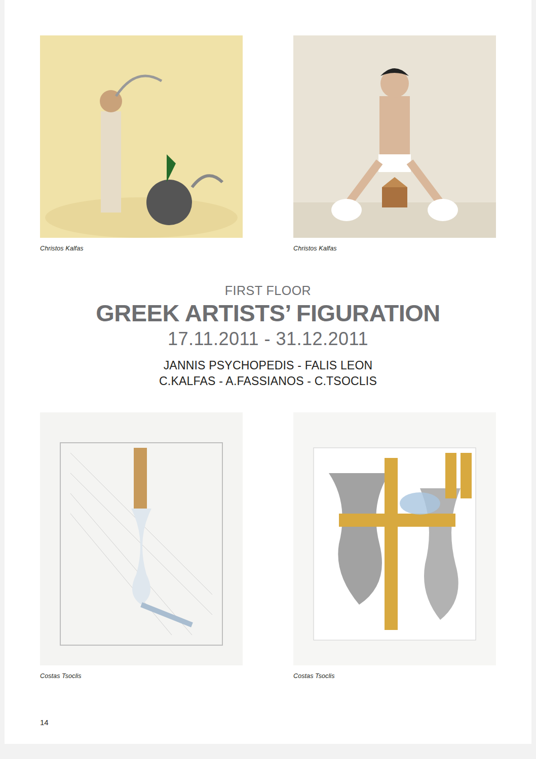Christos Kalfas
Christos Kalfas
FIRST FLOOR
GREEK ARTISTS’ FIGURATION
17.11.2011 - 31.12.2011
JANNIS PSYCHOPEDIS - FALIS LEON
C.KALFAS - A.FASSIANOS - C.TSOCLIS
Costas Tsoclis
Costas Tsoclis
14